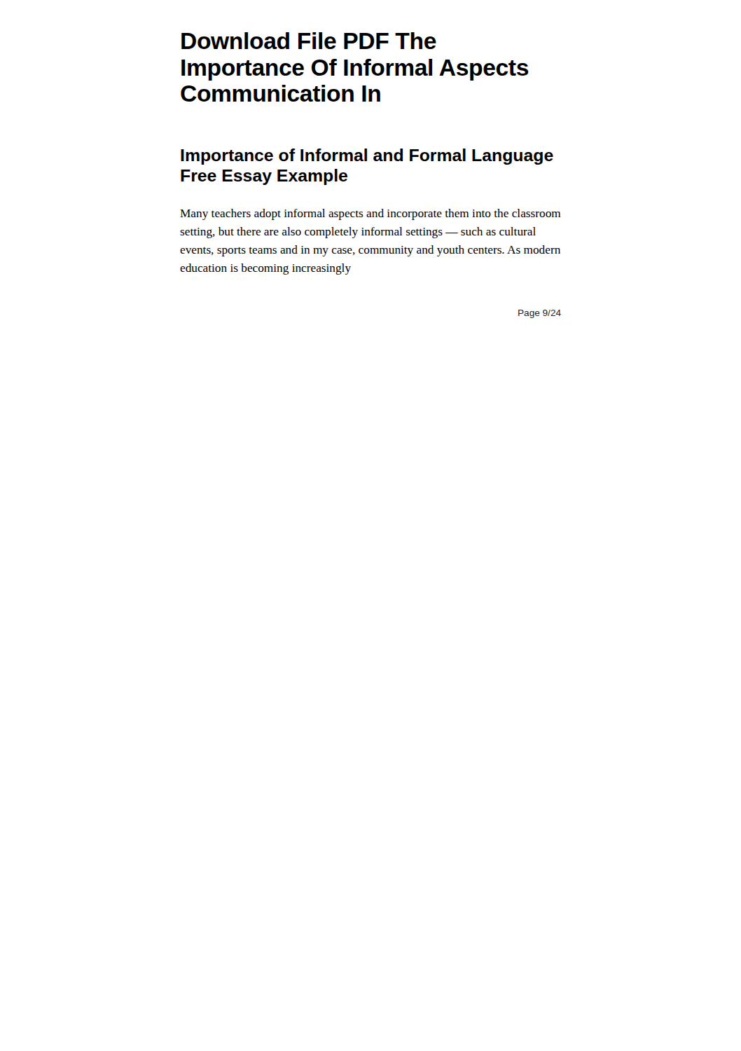Download File PDF The Importance Of Informal Aspects Communication In
Importance of Informal and Formal Language Free Essay Example
Many teachers adopt informal aspects and incorporate them into the classroom setting, but there are also completely informal settings — such as cultural events, sports teams and in my case, community and youth centers. As modern education is becoming increasingly
Page 9/24